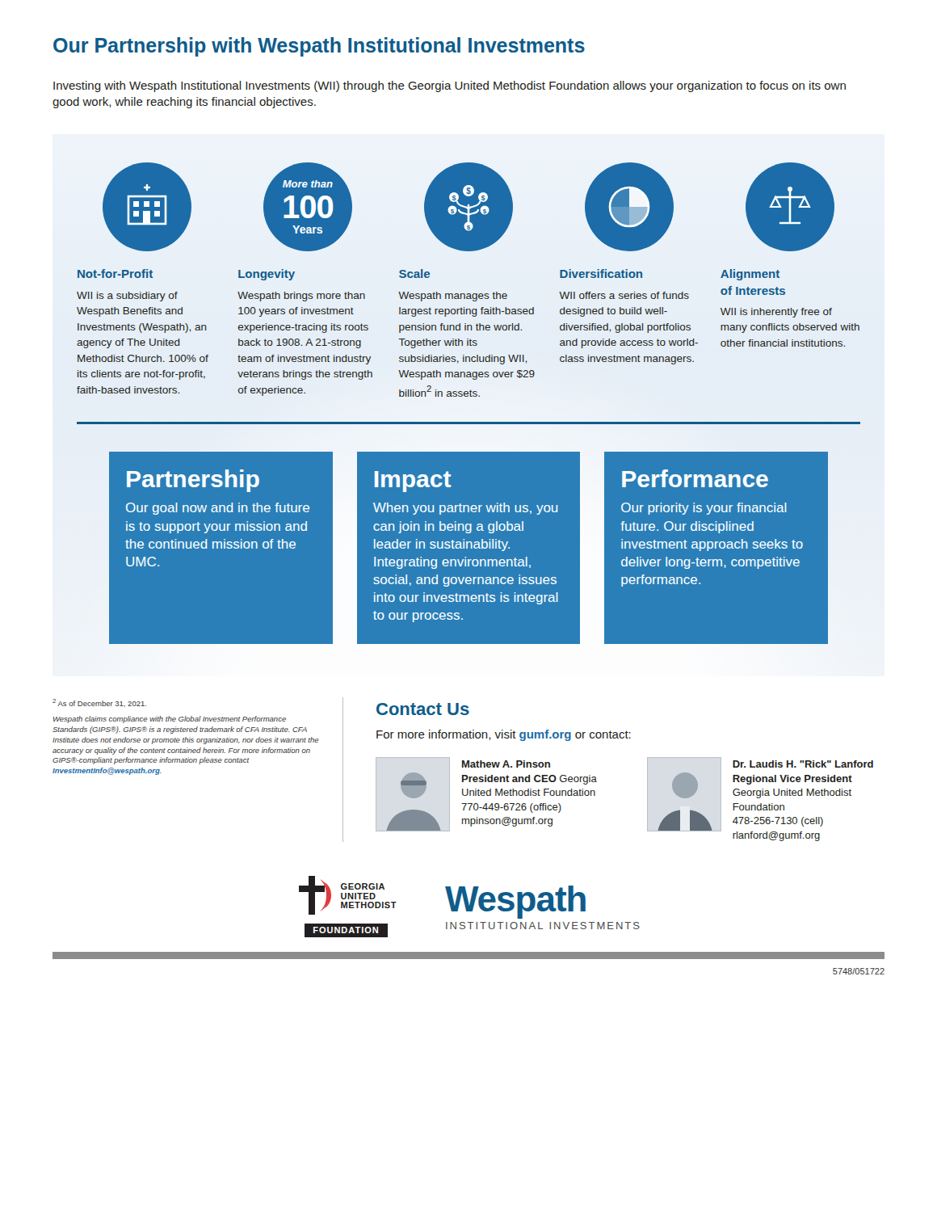Our Partnership with Wespath Institutional Investments
Investing with Wespath Institutional Investments (WII) through the Georgia United Methodist Foundation allows your organization to focus on its own good work, while reaching its financial objectives.
Not-for-Profit
WII is a subsidiary of Wespath Benefits and Investments (Wespath), an agency of The United Methodist Church. 100% of its clients are not-for-profit, faith-based investors.
More than 100 Years
Longevity
Wespath brings more than 100 years of investment experience‑tracing its roots back to 1908. A 21-strong team of investment industry veterans brings the strength of experience.
$ $ $ $ $ $
Scale
Wespath manages the largest reporting faith-based pension fund in the world. Together with its subsidiaries, including WII, Wespath manages over $29 billion2 in assets.
Diversification
WII offers a series of funds designed to build well-diversified, global portfolios and provide access to world-class investment managers.
Alignment
of Interests
WII is inherently free of many conflicts observed with other financial institutions.
Partnership
Our goal now and in the future is to support your mission and the continued mission of the UMC.
Impact
When you partner with us, you can join in being a global leader in sustainability. Integrating environmental, social, and governance issues into our investments is integral to our process.
Performance
Our priority is your financial future. Our disciplined investment approach seeks to deliver long-term, competitive performance.
2 As of December 31, 2021.
Wespath claims compliance with the Global Investment Performance Standards (GIPS®). GIPS® is a registered trademark of CFA Institute. CFA Institute does not endorse or promote this organization, nor does it warrant the accuracy or quality of the content contained herein. For more information on GIPS®-compliant performance information please contact InvestmentInfo@wespath.org.
Contact Us
For more information, visit gumf.org or contact:
Mathew A. Pinson President and CEO Georgia United Methodist Foundation
770-449-6726 (office)
mpinson@gumf.org
Dr. Laudis H. "Rick" Lanford Regional Vice President Georgia United Methodist Foundation
478-256-7130 (cell)
rlanford@gumf.org
GEORGIA
UNITED
METHODIST
FOUNDATION
Wespath
INSTITUTIONAL INVESTMENTS
5748/051722